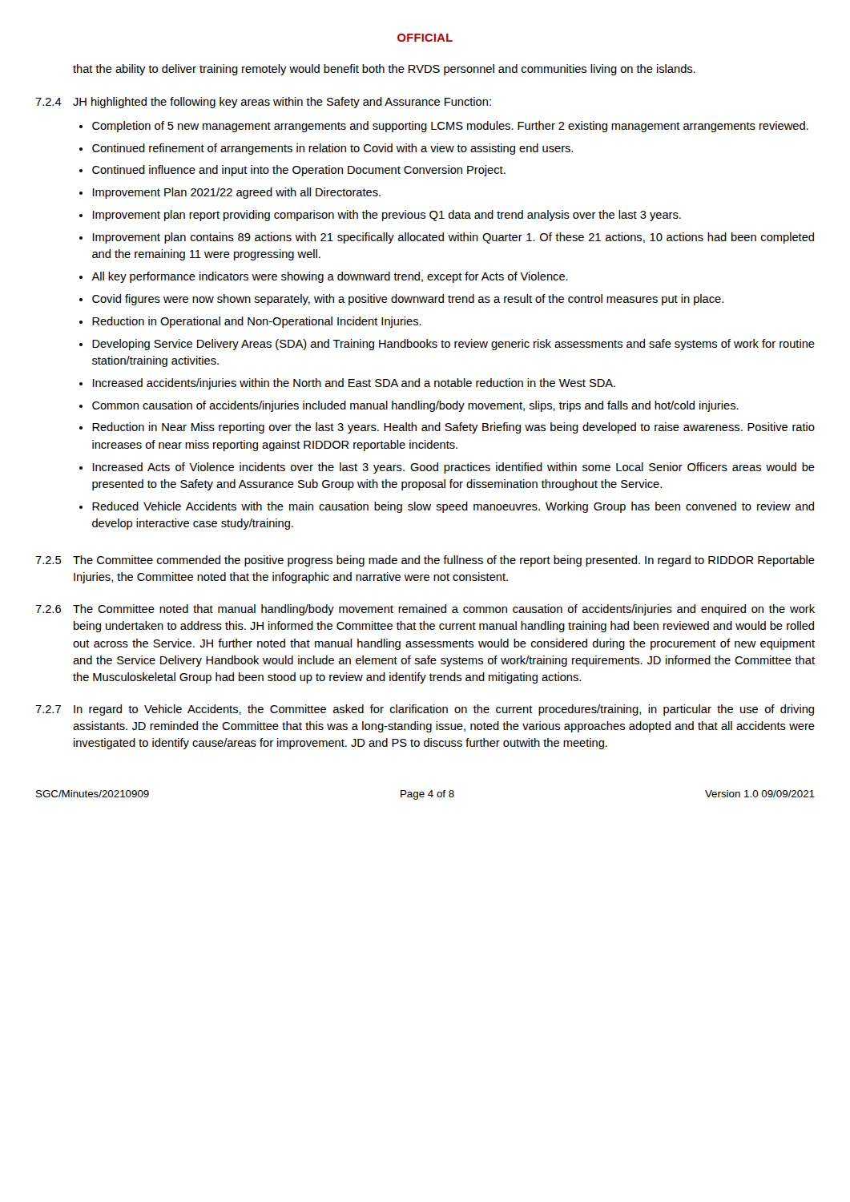OFFICIAL
that the ability to deliver training remotely would benefit both the RVDS personnel and communities living on the islands.
7.2.4
JH highlighted the following key areas within the Safety and Assurance Function:
Completion of 5 new management arrangements and supporting LCMS modules. Further 2 existing management arrangements reviewed.
Continued refinement of arrangements in relation to Covid with a view to assisting end users.
Continued influence and input into the Operation Document Conversion Project.
Improvement Plan 2021/22 agreed with all Directorates.
Improvement plan report providing comparison with the previous Q1 data and trend analysis over the last 3 years.
Improvement plan contains 89 actions with 21 specifically allocated within Quarter 1. Of these 21 actions, 10 actions had been completed and the remaining 11 were progressing well.
All key performance indicators were showing a downward trend, except for Acts of Violence.
Covid figures were now shown separately, with a positive downward trend as a result of the control measures put in place.
Reduction in Operational and Non-Operational Incident Injuries.
Developing Service Delivery Areas (SDA) and Training Handbooks to review generic risk assessments and safe systems of work for routine station/training activities.
Increased accidents/injuries within the North and East SDA and a notable reduction in the West SDA.
Common causation of accidents/injuries included manual handling/body movement, slips, trips and falls and hot/cold injuries.
Reduction in Near Miss reporting over the last 3 years. Health and Safety Briefing was being developed to raise awareness. Positive ratio increases of near miss reporting against RIDDOR reportable incidents.
Increased Acts of Violence incidents over the last 3 years. Good practices identified within some Local Senior Officers areas would be presented to the Safety and Assurance Sub Group with the proposal for dissemination throughout the Service.
Reduced Vehicle Accidents with the main causation being slow speed manoeuvres. Working Group has been convened to review and develop interactive case study/training.
7.2.5
The Committee commended the positive progress being made and the fullness of the report being presented. In regard to RIDDOR Reportable Injuries, the Committee noted that the infographic and narrative were not consistent.
7.2.6
The Committee noted that manual handling/body movement remained a common causation of accidents/injuries and enquired on the work being undertaken to address this. JH informed the Committee that the current manual handling training had been reviewed and would be rolled out across the Service. JH further noted that manual handling assessments would be considered during the procurement of new equipment and the Service Delivery Handbook would include an element of safe systems of work/training requirements. JD informed the Committee that the Musculoskeletal Group had been stood up to review and identify trends and mitigating actions.
7.2.7
In regard to Vehicle Accidents, the Committee asked for clarification on the current procedures/training, in particular the use of driving assistants. JD reminded the Committee that this was a long-standing issue, noted the various approaches adopted and that all accidents were investigated to identify cause/areas for improvement. JD and PS to discuss further outwith the meeting.
SGC/Minutes/20210909 Page 4 of 8 Version 1.0 09/09/2021